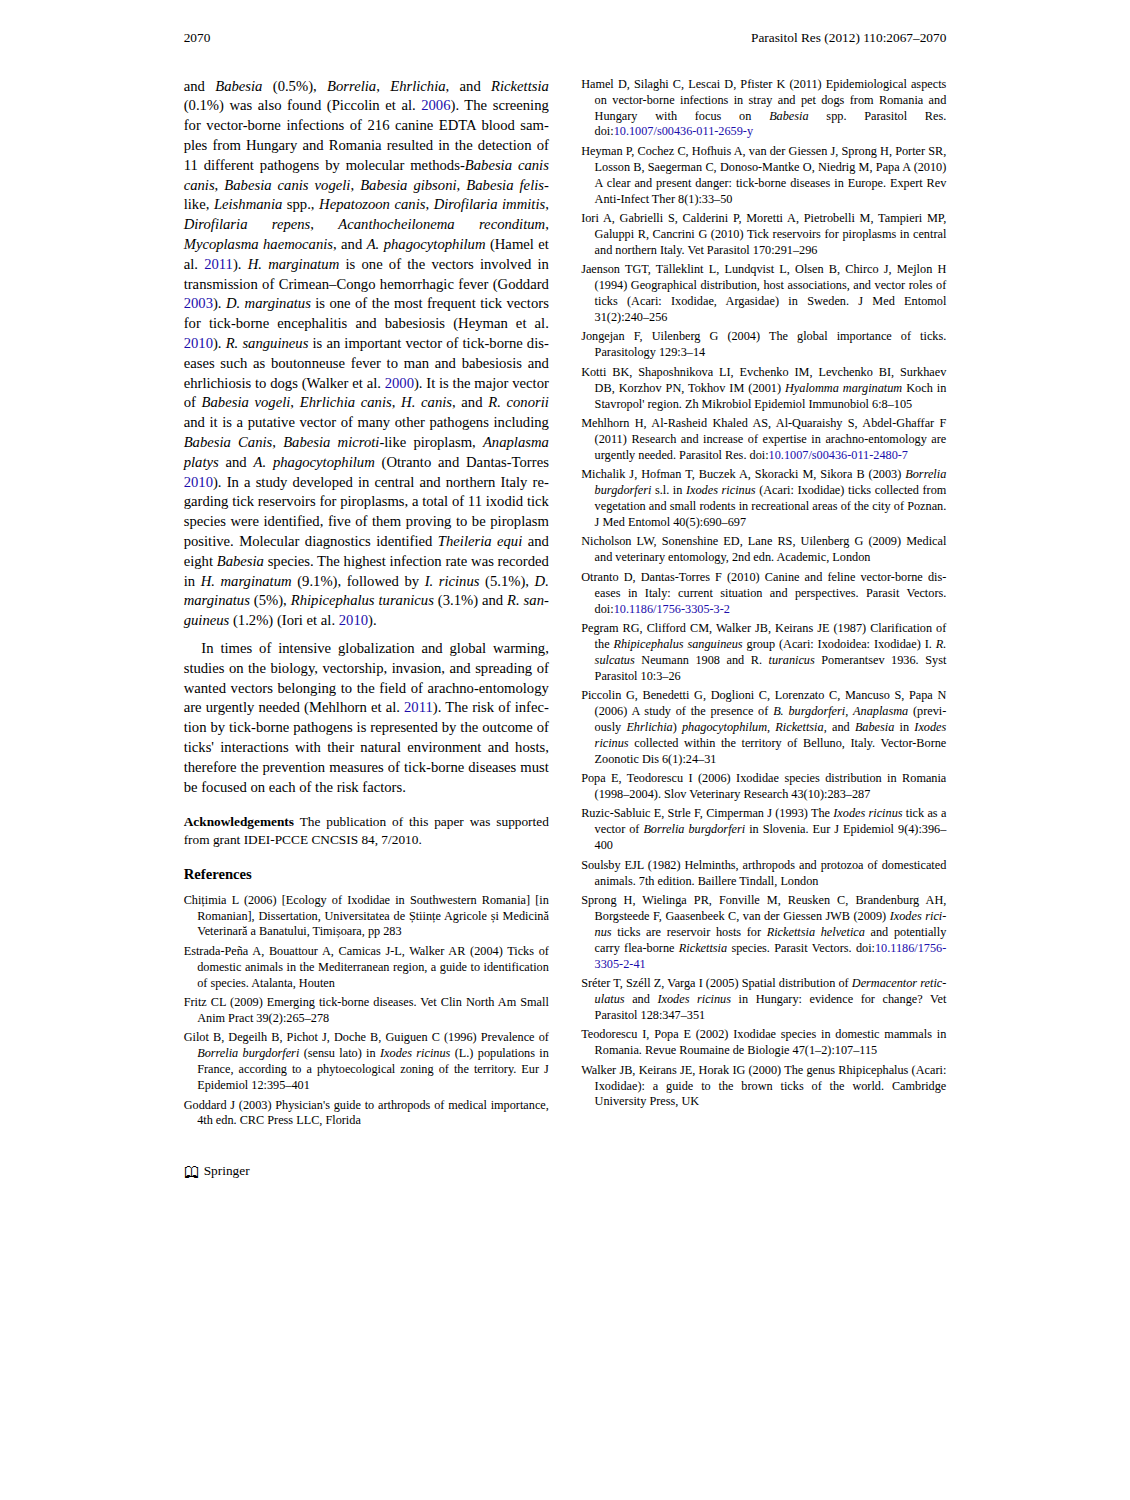2070 Parasitol Res (2012) 110:2067–2070
and Babesia (0.5%), Borrelia, Ehrlichia, and Rickettsia (0.1%) was also found (Piccolin et al. 2006). The screening for vector-borne infections of 216 canine EDTA blood samples from Hungary and Romania resulted in the detection of 11 different pathogens by molecular methods-Babesia canis canis, Babesia canis vogeli, Babesia gibsoni, Babesia felis-like, Leishmania spp., Hepatozoon canis, Dirofilaria immitis, Dirofilaria repens, Acanthocheilonema reconditum, Mycoplasma haemocanis, and A. phagocytophilum (Hamel et al. 2011). H. marginatum is one of the vectors involved in transmission of Crimean–Congo hemorrhagic fever (Goddard 2003). D. marginatus is one of the most frequent tick vectors for tick-borne encephalitis and babesiosis (Heyman et al. 2010). R. sanguineus is an important vector of tick-borne diseases such as boutonneuse fever to man and babesiosis and ehrlichiosis to dogs (Walker et al. 2000). It is the major vector of Babesia vogeli, Ehrlichia canis, H. canis, and R. conorii and it is a putative vector of many other pathogens including Babesia Canis, Babesia microti-like piroplasm, Anaplasma platys and A. phagocytophilum (Otranto and Dantas-Torres 2010). In a study developed in central and northern Italy regarding tick reservoirs for piroplasms, a total of 11 ixodid tick species were identified, five of them proving to be piroplasm positive. Molecular diagnostics identified Theileria equi and eight Babesia species. The highest infection rate was recorded in H. marginatum (9.1%), followed by I. ricinus (5.1%), D. marginatus (5%), Rhipicephalus turanicus (3.1%) and R. sanguineus (1.2%) (Iori et al. 2010).
In times of intensive globalization and global warming, studies on the biology, vectorship, invasion, and spreading of wanted vectors belonging to the field of arachno-entomology are urgently needed (Mehlhorn et al. 2011). The risk of infection by tick-borne pathogens is represented by the outcome of ticks' interactions with their natural environment and hosts, therefore the prevention measures of tick-borne diseases must be focused on each of the risk factors.
Acknowledgements The publication of this paper was supported from grant IDEI-PCCE CNCSIS 84, 7/2010.
References
Chițimia L (2006) [Ecology of Ixodidae in Southwestern Romania] [in Romanian], Dissertation, Universitatea de Științe Agricole și Medicină Veterinară a Banatului, Timișoara, pp 283
Estrada-Peña A, Bouattour A, Camicas J-L, Walker AR (2004) Ticks of domestic animals in the Mediterranean region, a guide to identification of species. Atalanta, Houten
Fritz CL (2009) Emerging tick-borne diseases. Vet Clin North Am Small Anim Pract 39(2):265–278
Gilot B, Degeilh B, Pichot J, Doche B, Guiguen C (1996) Prevalence of Borrelia burgdorferi (sensu lato) in Ixodes ricinus (L.) populations in France, according to a phytoecological zoning of the territory. Eur J Epidemiol 12:395–401
Goddard J (2003) Physician's guide to arthropods of medical importance, 4th edn. CRC Press LLC, Florida
Hamel D, Silaghi C, Lescai D, Pfister K (2011) Epidemiological aspects on vector-borne infections in stray and pet dogs from Romania and Hungary with focus on Babesia spp. Parasitol Res. doi:10.1007/s00436-011-2659-y
Heyman P, Cochez C, Hofhuis A, van der Giessen J, Sprong H, Porter SR, Losson B, Saegerman C, Donoso-Mantke O, Niedrig M, Papa A (2010) A clear and present danger: tick-borne diseases in Europe. Expert Rev Anti-Infect Ther 8(1):33–50
Iori A, Gabrielli S, Calderini P, Moretti A, Pietrobelli M, Tampieri MP, Galuppi R, Cancrini G (2010) Tick reservoirs for piroplasms in central and northern Italy. Vet Parasitol 170:291–296
Jaenson TGT, Tälleklint L, Lundqvist L, Olsen B, Chirco J, Mejlon H (1994) Geographical distribution, host associations, and vector roles of ticks (Acari: Ixodidae, Argasidae) in Sweden. J Med Entomol 31(2):240–256
Jongejan F, Uilenberg G (2004) The global importance of ticks. Parasitology 129:3–14
Kotti BK, Shaposhnikova LI, Evchenko IM, Levchenko BI, Surkhaev DB, Korzhov PN, Tokhov IM (2001) Hyalomma marginatum Koch in Stavropol' region. Zh Mikrobiol Epidemiol Immunobiol 6:8–105
Mehlhorn H, Al-Rasheid Khaled AS, Al-Quaraishy S, Abdel-Ghaffar F (2011) Research and increase of expertise in arachno-entomology are urgently needed. Parasitol Res. doi:10.1007/s00436-011-2480-7
Michalik J, Hofman T, Buczek A, Skoracki M, Sikora B (2003) Borrelia burgdorferi s.l. in Ixodes ricinus (Acari: Ixodidae) ticks collected from vegetation and small rodents in recreational areas of the city of Poznan. J Med Entomol 40(5):690–697
Nicholson LW, Sonenshine ED, Lane RS, Uilenberg G (2009) Medical and veterinary entomology, 2nd edn. Academic, London
Otranto D, Dantas-Torres F (2010) Canine and feline vector-borne diseases in Italy: current situation and perspectives. Parasit Vectors. doi:10.1186/1756-3305-3-2
Pegram RG, Clifford CM, Walker JB, Keirans JE (1987) Clarification of the Rhipicephalus sanguineus group (Acari: Ixodoidea: Ixodidae) I. R. sulcatus Neumann 1908 and R. turanicus Pomerantsev 1936. Syst Parasitol 10:3–26
Piccolin G, Benedetti G, Doglioni C, Lorenzato C, Mancuso S, Papa N (2006) A study of the presence of B. burgdorferi, Anaplasma (previously Ehrlichia) phagocytophilum, Rickettsia, and Babesia in Ixodes ricinus collected within the territory of Belluno, Italy. Vector-Borne Zoonotic Dis 6(1):24–31
Popa E, Teodorescu I (2006) Ixodidae species distribution in Romania (1998–2004). Slov Veterinary Research 43(10):283–287
Ruzic-Sabluic E, Strle F, Cimperman J (1993) The Ixodes ricinus tick as a vector of Borrelia burgdorferi in Slovenia. Eur J Epidemiol 9(4):396–400
Soulsby EJL (1982) Helminths, arthropods and protozoa of domesticated animals. 7th edition. Baillere Tindall, London
Sprong H, Wielinga PR, Fonville M, Reusken C, Brandenburg AH, Borgsteede F, Gaasenbeek C, van der Giessen JWB (2009) Ixodes ricinus ticks are reservoir hosts for Rickettsia helvetica and potentially carry flea-borne Rickettsia species. Parasit Vectors. doi:10.1186/1756-3305-2-41
Sréter T, Széll Z, Varga I (2005) Spatial distribution of Dermacentor reticulatus and Ixodes ricinus in Hungary: evidence for change? Vet Parasitol 128:347–351
Teodorescu I, Popa E (2002) Ixodidae species in domestic mammals in Romania. Revue Roumaine de Biologie 47(1–2):107–115
Walker JB, Keirans JE, Horak IG (2000) The genus Rhipicephalus (Acari: Ixodidae): a guide to the brown ticks of the world. Cambridge University Press, UK
🕮Springer